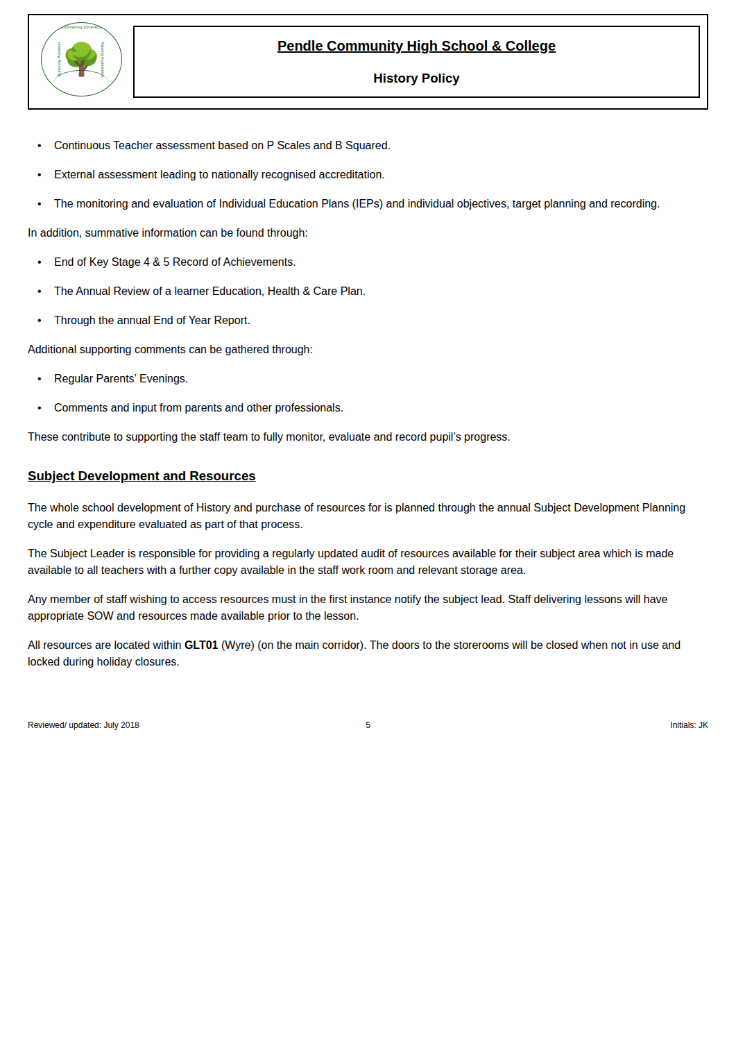Embracing Diversity
Nurturing Potential
Raising Aspirations
🌳
Pendle Community High School & College
History Policy
Continuous Teacher assessment based on P Scales and B Squared.
External assessment leading to nationally recognised accreditation.
The monitoring and evaluation of Individual Education Plans (IEPs) and individual objectives, target planning and recording.
In addition, summative information can be found through:
End of Key Stage 4 & 5 Record of Achievements.
The Annual Review of a learner Education, Health & Care Plan.
Through the annual End of Year Report.
Additional supporting comments can be gathered through:
Regular Parents’ Evenings.
Comments and input from parents and other professionals.
These contribute to supporting the staff team to fully monitor, evaluate and record pupil’s progress.
Subject Development and Resources
The whole school development of History and purchase of resources for is planned through the annual Subject Development Planning cycle and expenditure evaluated as part of that process.
The Subject Leader is responsible for providing a regularly updated audit of resources available for their subject area which is made available to all teachers with a further copy available in the staff work room and relevant storage area.
Any member of staff wishing to access resources must in the first instance notify the subject lead. Staff delivering lessons will have appropriate SOW and resources made available prior to the lesson.
All resources are located within GLT01 (Wyre) (on the main corridor). The doors to the storerooms will be closed when not in use and locked during holiday closures.
Reviewed/ updated: July 2018
5
Initials: JK